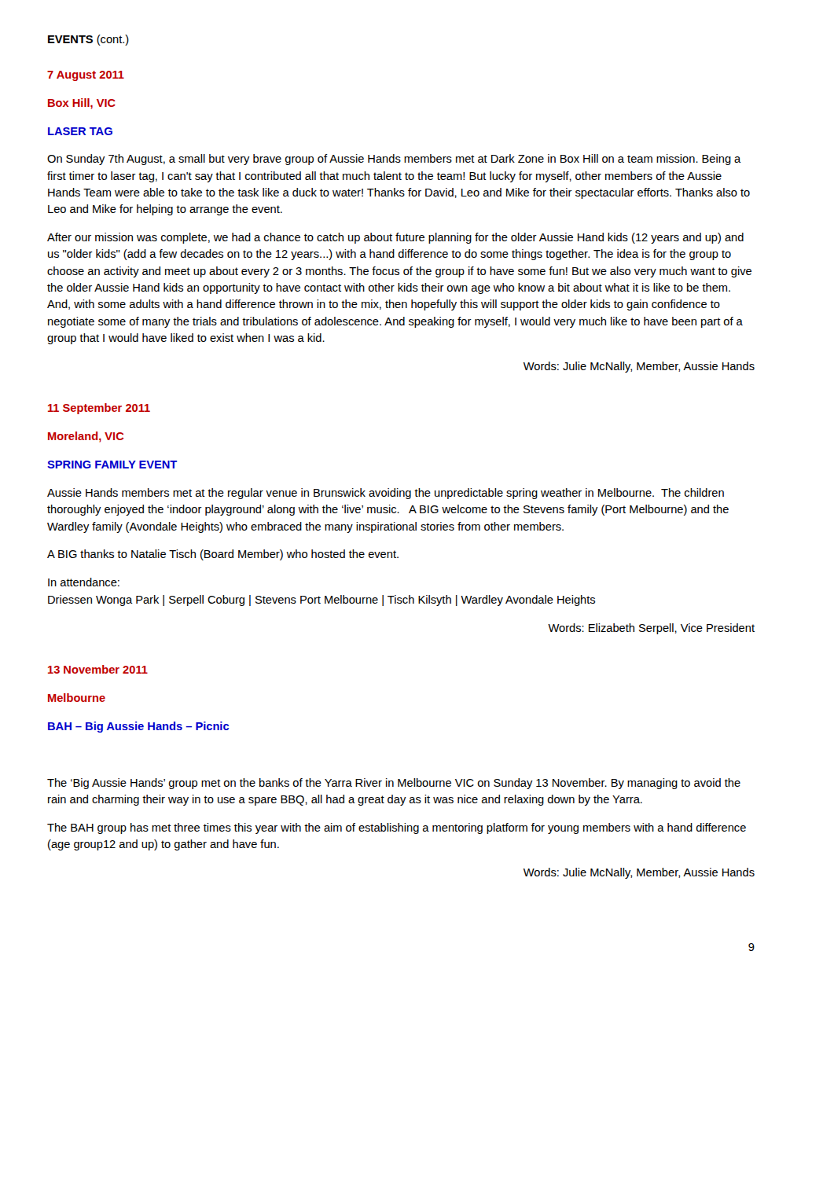EVENTS (cont.)
7 August 2011
Box Hill, VIC
LASER TAG
On Sunday 7th August, a small but very brave group of Aussie Hands members met at Dark Zone in Box Hill on a team mission. Being a first timer to laser tag, I can't say that I contributed all that much talent to the team! But lucky for myself, other members of the Aussie Hands Team were able to take to the task like a duck to water! Thanks for David, Leo and Mike for their spectacular efforts. Thanks also to Leo and Mike for helping to arrange the event.
After our mission was complete, we had a chance to catch up about future planning for the older Aussie Hand kids (12 years and up) and us "older kids" (add a few decades on to the 12 years...) with a hand difference to do some things together. The idea is for the group to choose an activity and meet up about every 2 or 3 months. The focus of the group if to have some fun! But we also very much want to give the older Aussie Hand kids an opportunity to have contact with other kids their own age who know a bit about what it is like to be them. And, with some adults with a hand difference thrown in to the mix, then hopefully this will support the older kids to gain confidence to negotiate some of many the trials and tribulations of adolescence. And speaking for myself, I would very much like to have been part of a group that I would have liked to exist when I was a kid.
Words: Julie McNally, Member, Aussie Hands
11 September 2011
Moreland, VIC
SPRING FAMILY EVENT
Aussie Hands members met at the regular venue in Brunswick avoiding the unpredictable spring weather in Melbourne. The children thoroughly enjoyed the ‘indoor playground’ along with the ‘live’ music. A BIG welcome to the Stevens family (Port Melbourne) and the Wardley family (Avondale Heights) who embraced the many inspirational stories from other members.
A BIG thanks to Natalie Tisch (Board Member) who hosted the event.
In attendance:
Driessen Wonga Park | Serpell Coburg | Stevens Port Melbourne | Tisch Kilsyth | Wardley Avondale Heights
Words: Elizabeth Serpell, Vice President
13 November 2011
Melbourne
BAH – Big Aussie Hands – Picnic
The ‘Big Aussie Hands’ group met on the banks of the Yarra River in Melbourne VIC on Sunday 13 November. By managing to avoid the rain and charming their way in to use a spare BBQ, all had a great day as it was nice and relaxing down by the Yarra.
The BAH group has met three times this year with the aim of establishing a mentoring platform for young members with a hand difference (age group12 and up) to gather and have fun.
Words: Julie McNally, Member, Aussie Hands
9